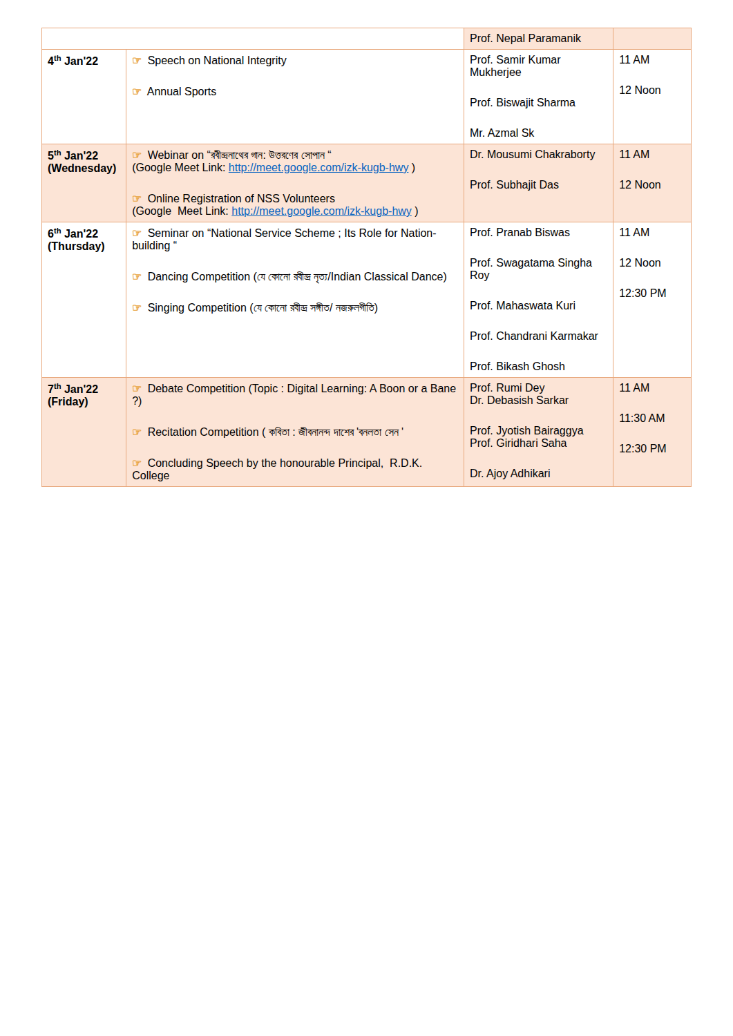| | | Prof. Nepal Paramanik | |
| 4 th Jan'22 | ☞ Speech on National Integrity ☞ Annual Sports | Prof. Samir Kumar Mukherjee Prof. Biswajit Sharma Mr. Azmal Sk | 11 AM 12 Noon |
| 5 th Jan'22 (Wednesday) | ☞ Webinar on “ রবীন্দ্রনাথের গান: উত্তরণের সোপান “ (Google Meet Link: http://meet.google.com/izk-kugb-hwy ) ☞ Online Registration of NSS Volunteers (Google Meet Link: http://meet.google.com/izk-kugb-hwy ) | Dr. Mousumi Chakraborty Prof. Subhajit Das | 11 AM 12 Noon |
| 6 th Jan'22 (Thursday) | ☞ Seminar on “National Service Scheme ; Its Role for Nation-building “ ☞ Dancing Competition ( যে কোনো রবীন্দ্র নৃত্য /Indian Classical Dance) ☞ Singing Competition ( যে কোনো রবীন্দ্র সঙ্গীত/ নজরুলগীতি ) | Prof. Pranab Biswas Prof. Swagatama Singha Roy Prof. Mahaswata Kuri Prof. Chandrani Karmakar Prof. Bikash Ghosh | 11 AM 12 Noon 12:30 PM |
| 7 th Jan'22 (Friday) | ☞ Debate Competition (Topic : Digital Learning: A Boon or a Bane ?) ☞ Recitation Competition ( কবিতা : জীবনানন্দ দাশের 'বনলতা সেন ' ☞ Concluding Speech by the honourable Principal, R.D.K. College | Prof. Rumi Dey Dr. Debasish Sarkar Prof. Jyotish Bairaggya Prof. Giridhari Saha Dr. Ajoy Adhikari | 11 AM 11:30 AM 12:30 PM |